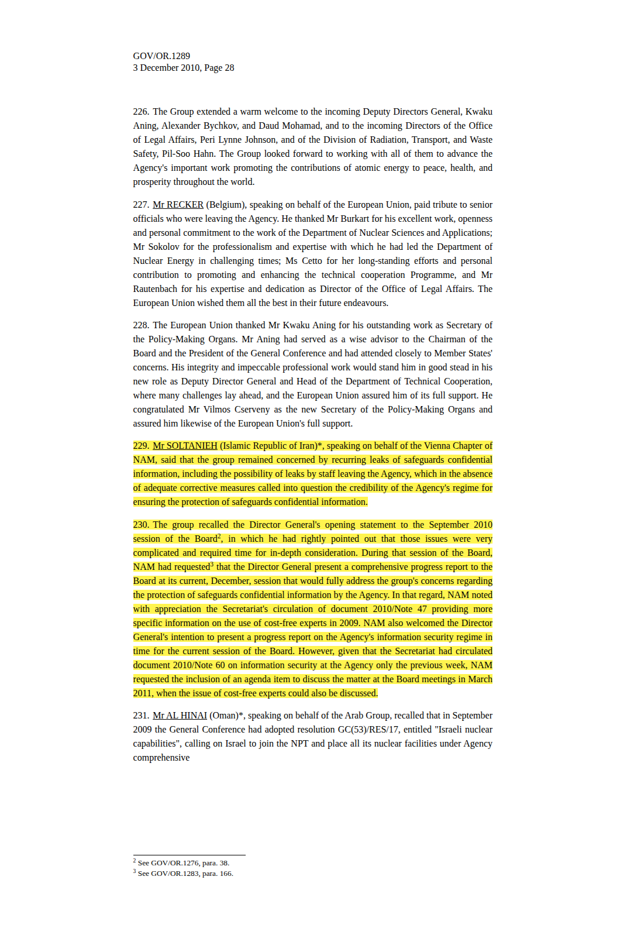GOV/OR.1289
3 December 2010, Page 28
226. The Group extended a warm welcome to the incoming Deputy Directors General, Kwaku Aning, Alexander Bychkov, and Daud Mohamad, and to the incoming Directors of the Office of Legal Affairs, Peri Lynne Johnson, and of the Division of Radiation, Transport, and Waste Safety, Pil-Soo Hahn. The Group looked forward to working with all of them to advance the Agency's important work promoting the contributions of atomic energy to peace, health, and prosperity throughout the world.
227. Mr RECKER (Belgium), speaking on behalf of the European Union, paid tribute to senior officials who were leaving the Agency. He thanked Mr Burkart for his excellent work, openness and personal commitment to the work of the Department of Nuclear Sciences and Applications; Mr Sokolov for the professionalism and expertise with which he had led the Department of Nuclear Energy in challenging times; Ms Cetto for her long-standing efforts and personal contribution to promoting and enhancing the technical cooperation Programme, and Mr Rautenbach for his expertise and dedication as Director of the Office of Legal Affairs. The European Union wished them all the best in their future endeavours.
228. The European Union thanked Mr Kwaku Aning for his outstanding work as Secretary of the Policy-Making Organs. Mr Aning had served as a wise advisor to the Chairman of the Board and the President of the General Conference and had attended closely to Member States' concerns. His integrity and impeccable professional work would stand him in good stead in his new role as Deputy Director General and Head of the Department of Technical Cooperation, where many challenges lay ahead, and the European Union assured him of its full support. He congratulated Mr Vilmos Cserveny as the new Secretary of the Policy-Making Organs and assured him likewise of the European Union's full support.
229. Mr SOLTANIEH (Islamic Republic of Iran)*, speaking on behalf of the Vienna Chapter of NAM, said that the group remained concerned by recurring leaks of safeguards confidential information, including the possibility of leaks by staff leaving the Agency, which in the absence of adequate corrective measures called into question the credibility of the Agency's regime for ensuring the protection of safeguards confidential information.
230. The group recalled the Director General's opening statement to the September 2010 session of the Board2, in which he had rightly pointed out that those issues were very complicated and required time for in-depth consideration. During that session of the Board, NAM had requested3 that the Director General present a comprehensive progress report to the Board at its current, December, session that would fully address the group's concerns regarding the protection of safeguards confidential information by the Agency. In that regard, NAM noted with appreciation the Secretariat's circulation of document 2010/Note 47 providing more specific information on the use of cost-free experts in 2009. NAM also welcomed the Director General's intention to present a progress report on the Agency's information security regime in time for the current session of the Board. However, given that the Secretariat had circulated document 2010/Note 60 on information security at the Agency only the previous week, NAM requested the inclusion of an agenda item to discuss the matter at the Board meetings in March 2011, when the issue of cost-free experts could also be discussed.
231. Mr AL HINAI (Oman)*, speaking on behalf of the Arab Group, recalled that in September 2009 the General Conference had adopted resolution GC(53)/RES/17, entitled "Israeli nuclear capabilities", calling on Israel to join the NPT and place all its nuclear facilities under Agency comprehensive
2 See GOV/OR.1276, para. 38.
3 See GOV/OR.1283, para. 166.